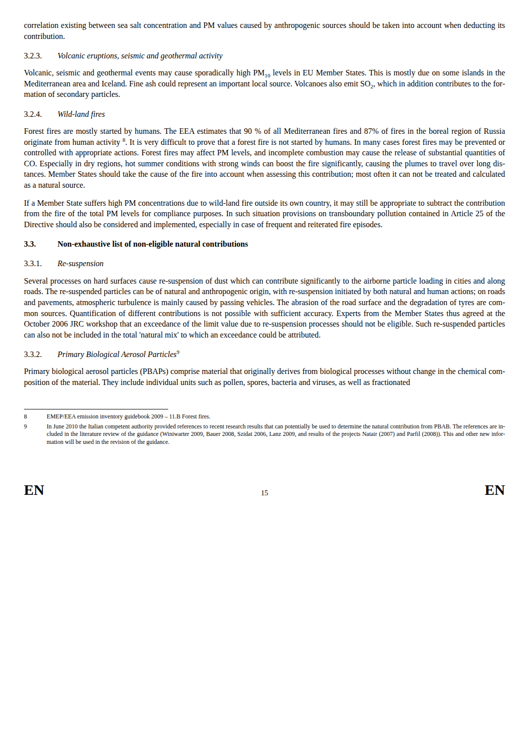correlation existing between sea salt concentration and PM values caused by anthropogenic sources should be taken into account when deducting its contribution.
3.2.3. Volcanic eruptions, seismic and geothermal activity
Volcanic, seismic and geothermal events may cause sporadically high PM10 levels in EU Member States. This is mostly due on some islands in the Mediterranean area and Iceland. Fine ash could represent an important local source. Volcanoes also emit SO2, which in addition contributes to the formation of secondary particles.
3.2.4. Wild-land fires
Forest fires are mostly started by humans. The EEA estimates that 90 % of all Mediterranean fires and 87% of fires in the boreal region of Russia originate from human activity 8. It is very difficult to prove that a forest fire is not started by humans. In many cases forest fires may be prevented or controlled with appropriate actions. Forest fires may affect PM levels, and incomplete combustion may cause the release of substantial quantities of CO. Especially in dry regions, hot summer conditions with strong winds can boost the fire significantly, causing the plumes to travel over long distances. Member States should take the cause of the fire into account when assessing this contribution; most often it can not be treated and calculated as a natural source.
If a Member State suffers high PM concentrations due to wild-land fire outside its own country, it may still be appropriate to subtract the contribution from the fire of the total PM levels for compliance purposes. In such situation provisions on transboundary pollution contained in Article 25 of the Directive should also be considered and implemented, especially in case of frequent and reiterated fire episodes.
3.3. Non-exhaustive list of non-eligible natural contributions
3.3.1. Re-suspension
Several processes on hard surfaces cause re-suspension of dust which can contribute significantly to the airborne particle loading in cities and along roads. The re-suspended particles can be of natural and anthropogenic origin, with re-suspension initiated by both natural and human actions; on roads and pavements, atmospheric turbulence is mainly caused by passing vehicles. The abrasion of the road surface and the degradation of tyres are common sources. Quantification of different contributions is not possible with sufficient accuracy. Experts from the Member States thus agreed at the October 2006 JRC workshop that an exceedance of the limit value due to re-suspension processes should not be eligible. Such re-suspended particles can also not be included in the total 'natural mix' to which an exceedance could be attributed.
3.3.2. Primary Biological Aerosol Particles9
Primary biological aerosol particles (PBAPs) comprise material that originally derives from biological processes without change in the chemical composition of the material. They include individual units such as pollen, spores, bacteria and viruses, as well as fractionated
| 8 | EMEP/EEA emission inventory guidebook 2009 – 11.B Forest fires. |
| 9 | In June 2010 the Italian competent authority provided references to recent research results that can potentially be used to determine the natural contribution from PBAB. The references are included in the literature review of the guidance (Winiwarter 2009, Bauer 2008, Szidat 2006, Lanz 2009, and results of the projects Natair (2007) and Parfil (2008)). This and other new information will be used in the revision of the guidance. |
EN 15 EN